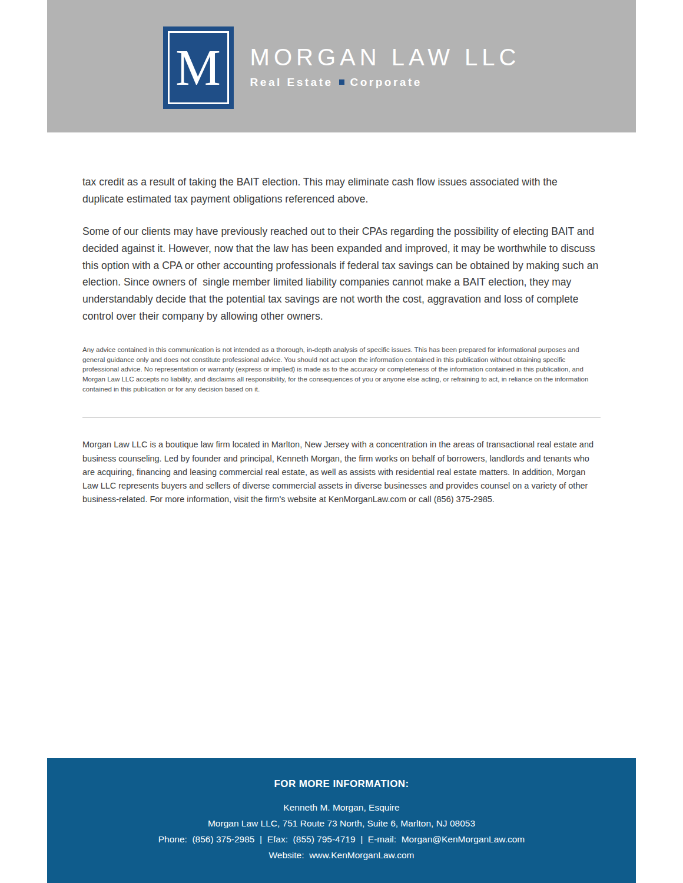M
MORGAN LAW LLC
Real Estate Corporate
tax credit as a result of taking the BAIT election. This may eliminate cash flow issues associated with the duplicate estimated tax payment obligations referenced above.
Some of our clients may have previously reached out to their CPAs regarding the possibility of electing BAIT and decided against it. However, now that the law has been expanded and improved, it may be worthwhile to discuss this option with a CPA or other accounting professionals if federal tax savings can be obtained by making such an election. Since owners of single member limited liability companies cannot make a BAIT election, they may understandably decide that the potential tax savings are not worth the cost, aggravation and loss of complete control over their company by allowing other owners.
Any advice contained in this communication is not intended as a thorough, in-depth analysis of specific issues. This has been prepared for informational purposes and general guidance only and does not constitute professional advice. You should not act upon the information contained in this publication without obtaining specific professional advice. No representation or warranty (express or implied) is made as to the accuracy or completeness of the information contained in this publication, and Morgan Law LLC accepts no liability, and disclaims all responsibility, for the consequences of you or anyone else acting, or refraining to act, in reliance on the information contained in this publication or for any decision based on it.
Morgan Law LLC is a boutique law firm located in Marlton, New Jersey with a concentration in the areas of transactional real estate and business counseling. Led by founder and principal, Kenneth Morgan, the firm works on behalf of borrowers, landlords and tenants who are acquiring, financing and leasing commercial real estate, as well as assists with residential real estate matters. In addition, Morgan Law LLC represents buyers and sellers of diverse commercial assets in diverse businesses and provides counsel on a variety of other business-related. For more information, visit the firm's website at KenMorganLaw.com or call (856) 375-2985.
FOR MORE INFORMATION:
Kenneth M. Morgan, Esquire
Morgan Law LLC, 751 Route 73 North, Suite 6, Marlton, NJ 08053
Phone: (856) 375-2985 | Efax: (855) 795-4719 | E-mail: Morgan@KenMorganLaw.com
Website: www.KenMorganLaw.com